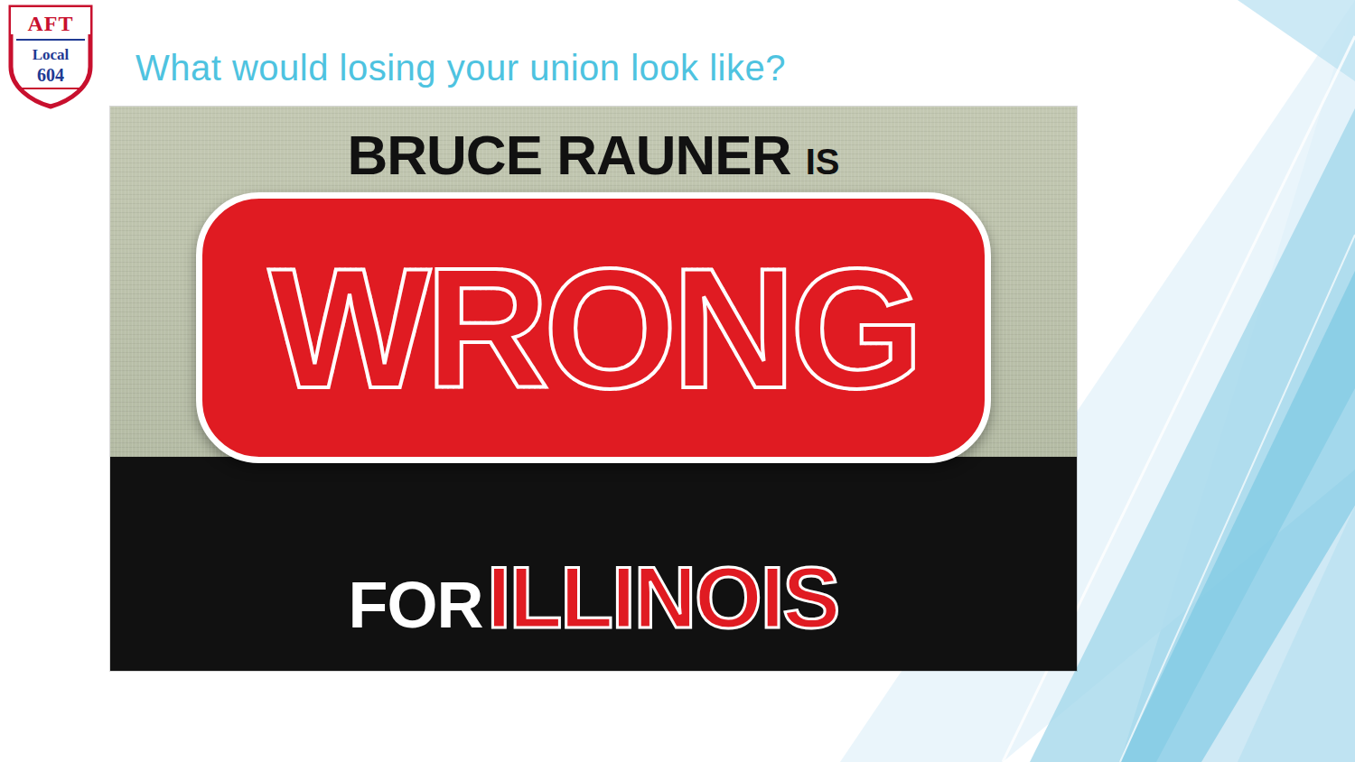AFT Local 604
What would losing your union look like?
Bruce Rauner is
Wrong
for Illinois